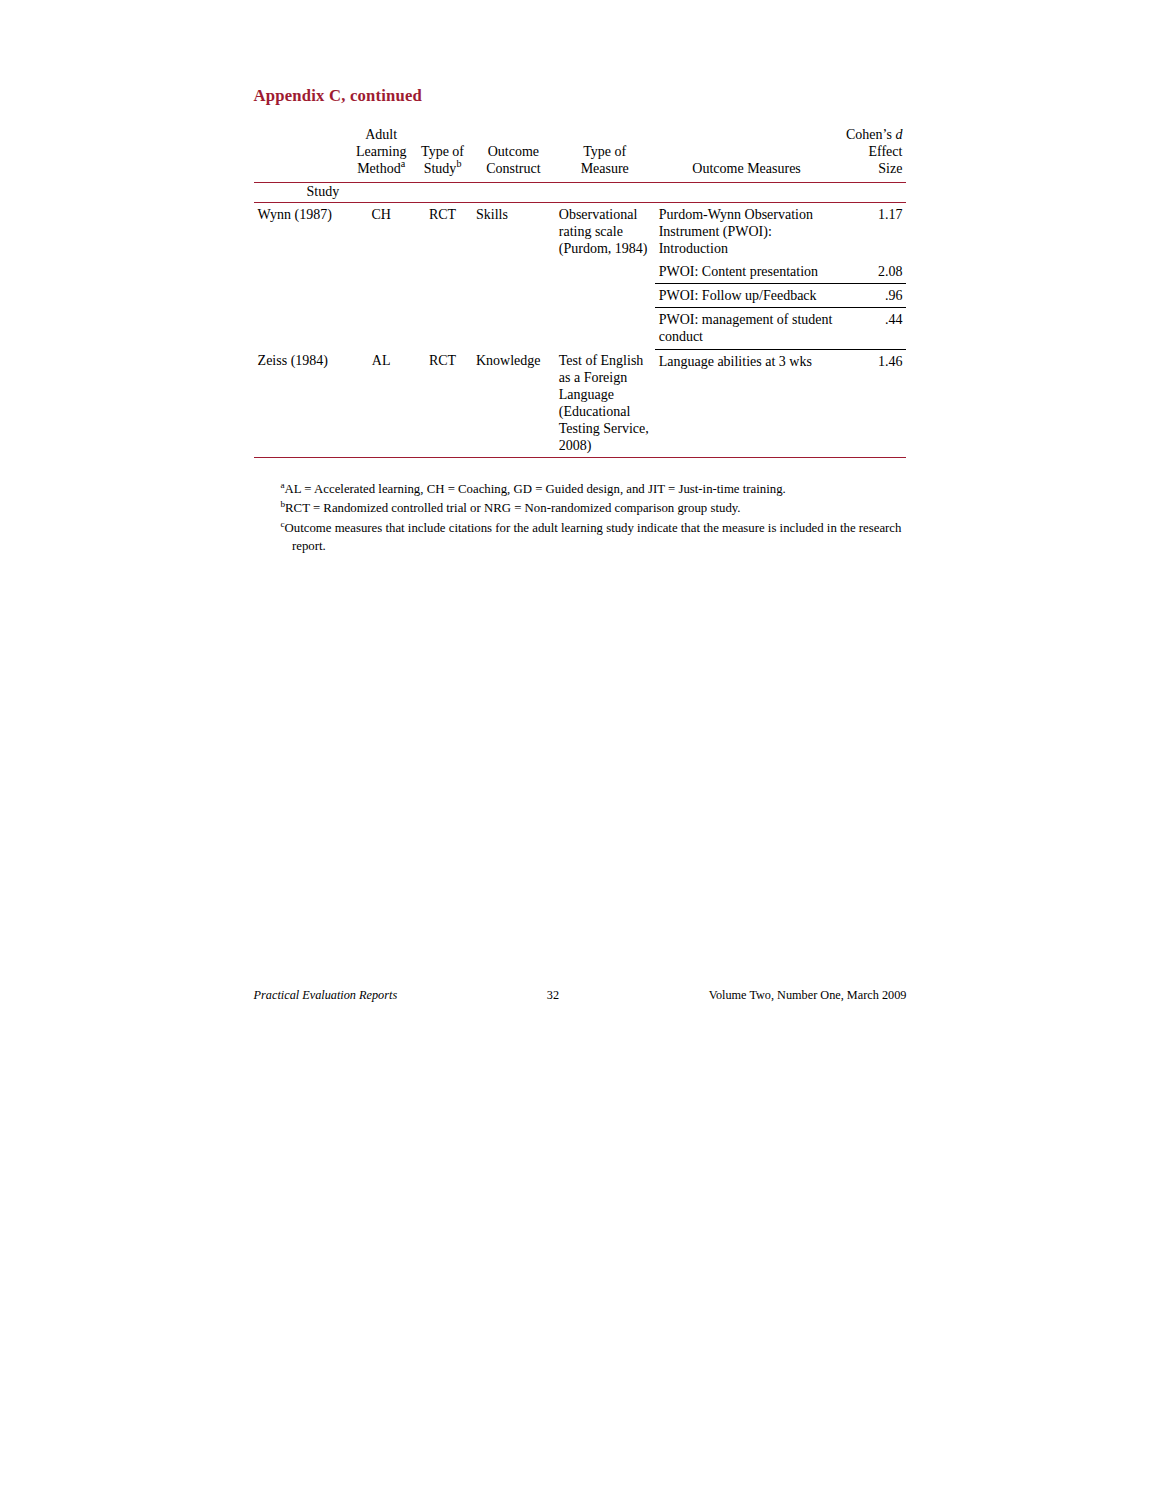Appendix C, continued
| | Adult Learning Method a | Type of Study b | Outcome Construct | Type of Measure | Outcome Measures | Cohen’s d Effect Size |
| --- | --- | --- | --- | --- | --- | --- |
| Study | | | | | | |
| Wynn (1987) | CH | RCT | Skills | Observational rating scale (Purdom, 1984) | Purdom-Wynn Observation Instrument (PWOI): Introduction | 1.17 |
| | | | | | PWOI: Content presentation | 2.08 |
| | | | | | PWOI: Follow up/Feedback | .96 |
| | | | | | PWOI: management of student conduct | .44 |
| Zeiss (1984) | AL | RCT | Knowledge | Test of English as a Foreign Language (Educational Testing Service, 2008) | Language abilities at 3 wks | 1.46 |
aAL = Accelerated learning, CH = Coaching, GD = Guided design, and JIT = Just-in-time training.
bRCT = Randomized controlled trial or NRG = Non-randomized comparison group study.
cOutcome measures that include citations for the adult learning study indicate that the measure is included in the research report.
Practical Evaluation Reports
32
Volume Two, Number One, March 2009